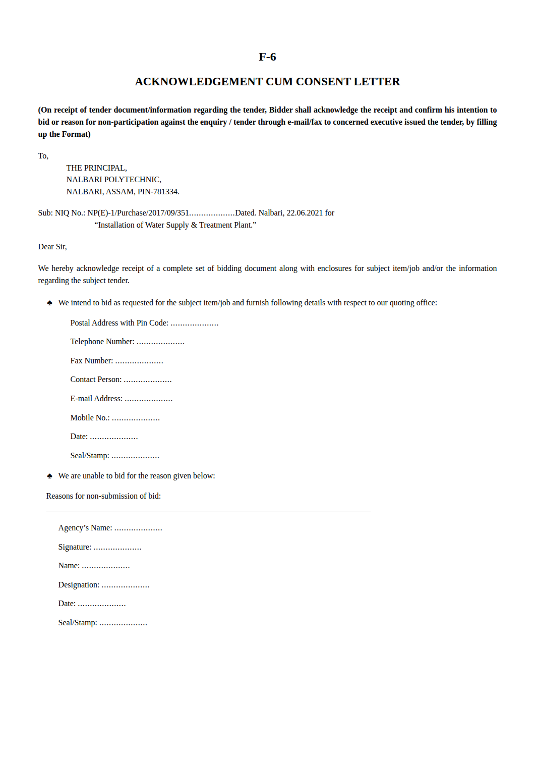F-6
ACKNOWLEDGEMENT CUM CONSENT LETTER
(On receipt of tender document/information regarding the tender, Bidder shall acknowledge the receipt and confirm his intention to bid or reason for non-participation against the enquiry / tender through e-mail/fax to concerned executive issued the tender, by filling up the Format)
To,
THE PRINCIPAL,
NALBARI POLYTECHNIC,
NALBARI, ASSAM, PIN-781334.
Sub: NIQ No.: NP(E)-1/Purchase/2017/09/351................... Dated. Nalbari, 22.06.2021 for “Installation of Water Supply & Treatment Plant.”
Dear Sir,
We hereby acknowledge receipt of a complete set of bidding document along with enclosures for subject item/job and/or the information regarding the subject tender.
We intend to bid as requested for the subject item/job and furnish following details with respect to our quoting office:
Postal Address with Pin Code: ....................
Telephone Number: ....................
Fax Number: ....................
Contact Person: ....................
E-mail Address: ....................
Mobile No.: ....................
Date: ....................
Seal/Stamp: ....................
We are unable to bid for the reason given below:
Reasons for non-submission of bid:
Agency’s Name: ....................
Signature: ....................
Name: ....................
Designation: ....................
Date: ....................
Seal/Stamp: ....................